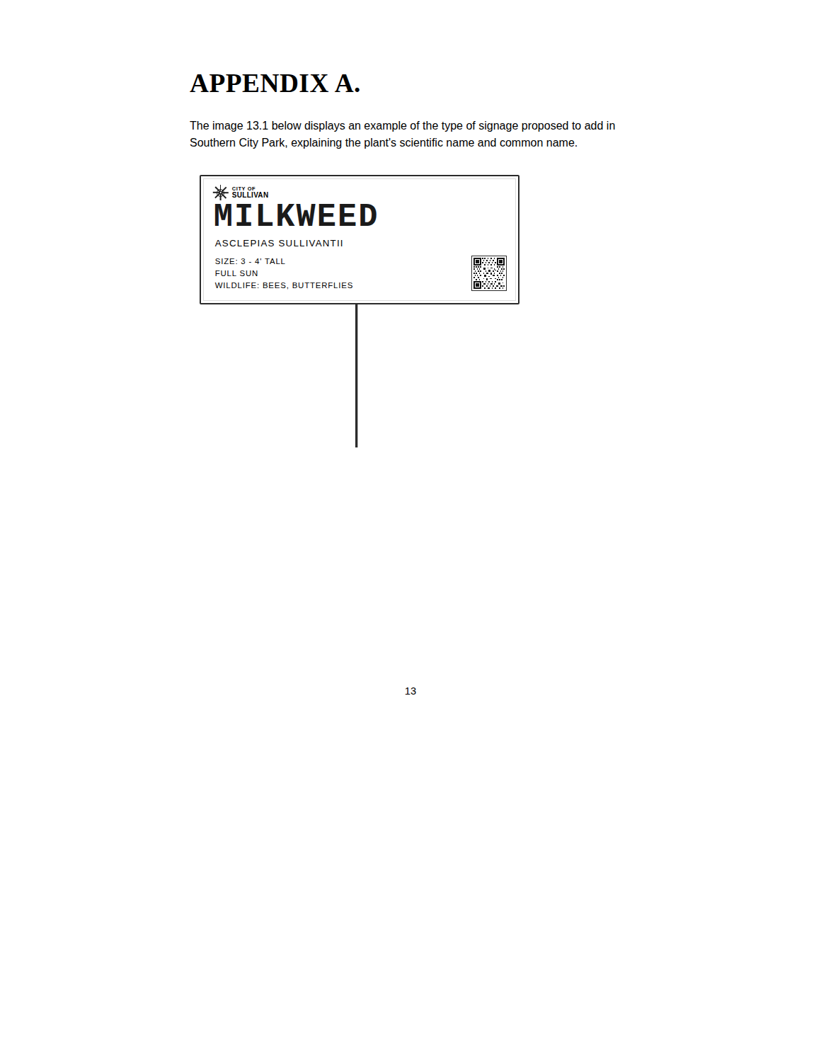APPENDIX A.
The image 13.1 below displays an example of the type of signage proposed to add in Southern City Park, explaining the plant's scientific name and common name.
City of SULLIVAN
MILKWEED
Asclepias sullivantii
Size: 3 - 4' tall
Full sun
Wildlife: bees, butterflies
13